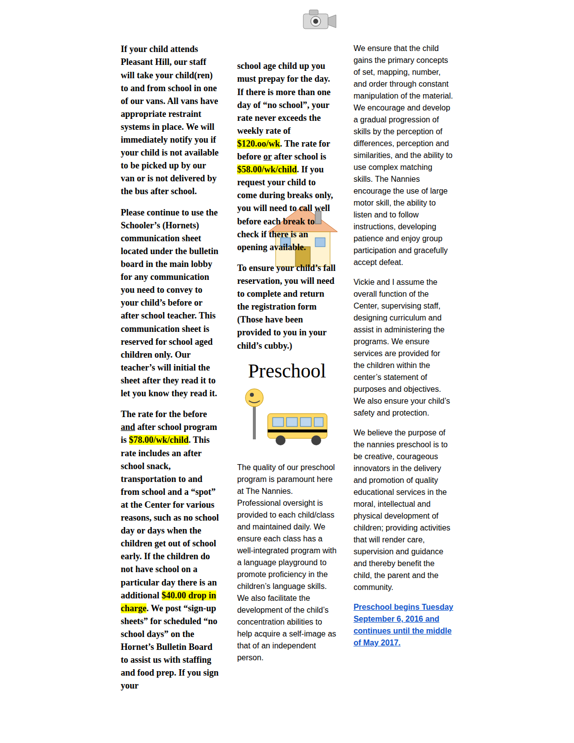If your child attends Pleasant Hill, our staff will take your child(ren) to and from school in one of our vans. All vans have appropriate restraint systems in place. We will immediately notify you if your child is not available to be picked up by our van or is not delivered by the bus after school.
Please continue to use the Schooler’s (Hornets) communication sheet located under the bulletin board in the main lobby for any communication you need to convey to your child’s before or after school teacher. This communication sheet is reserved for school aged children only. Our teacher’s will initial the sheet after they read it to let you know they read it.
The rate for the before and after school program is $78.00/wk/child. This rate includes an after school snack, transportation to and from school and a “spot” at the Center for various reasons, such as no school day or days when the children get out of school early. If the children do not have school on a particular day there is an additional $40.00 drop in charge. We post “sign-up sheets” for scheduled “no school days” on the Hornet’s Bulletin Board to assist us with staffing and food prep. If you sign your
school age child up you must prepay for the day. If there is more than one day of “no school”, your rate never exceeds the weekly rate of $120.oo/wk. The rate for before or after school is $58.00/wk/child. If you request your child to come during breaks only, you will need to call well before each break to check if there is an opening available.
To ensure your child’s fall reservation, you will need to complete and return the registration form (Those have been provided to you in your child’s cubby.)
Preschool
The quality of our preschool program is paramount here at The Nannies. Professional oversight is provided to each child/class and maintained daily. We ensure each class has a well-integrated program with a language playground to promote proficiency in the children’s language skills. We also facilitate the development of the child’s concentration abilities to help acquire a self-image as that of an independent person.
We ensure that the child gains the primary concepts of set, mapping, number, and order through constant manipulation of the material. We encourage and develop a gradual progression of skills by the perception of differences, perception and similarities, and the ability to use complex matching skills. The Nannies encourage the use of large motor skill, the ability to listen and to follow instructions, developing patience and enjoy group participation and gracefully accept defeat.
Vickie and I assume the overall function of the Center, supervising staff, designing curriculum and assist in administering the programs. We ensure services are provided for the children within the center’s statement of purposes and objectives. We also ensure your child’s safety and protection.
We believe the purpose of the nannies preschool is to be creative, courageous innovators in the delivery and promotion of quality educational services in the moral, intellectual and physical development of children; providing activities that will render care, supervision and guidance and thereby benefit the child, the parent and the community.
Preschool begins Tuesday September 6, 2016 and continues until the middle of May 2017.